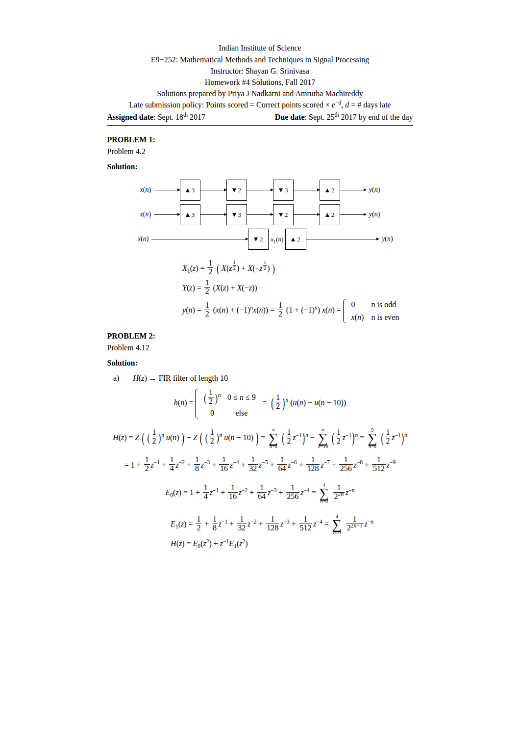Indian Institute of Science E9−252: Mathematical Methods and Techniques in Signal Processing Instructor: Shayan G. Srinivasa Homework #4 Solutions, Fall 2017 Solutions prepared by Priya J Nadkarni and Amrutha Machireddy Late submission policy: Points scored = Correct points scored × e−d, d = # days late
Assigned date: Sept. 18th 2017 Due date: Sept. 25th 2017 by end of the day
PROBLEM 1:
Problem 4.2
Solution:
x(n)
3
2
3
2
y(n)
x(n)
3
3
2
2
y(n)
x(n)
2
x1(n)
2
y(n)
X1(z) = 12 ( X(z12) + X(−z12) )
Y(z) = 12 (X(z) + X(−z))
y(n) = 12 (x(n) + (−1)nx(n)) = 12 (1 + (−1)n) x(n) =
| 0 | n is odd |
| x ( n ) | n is even |
PROBLEM 2:
Problem 4.12
Solution:
H(z) → FIR filter of length 10
h(n) =
| ( 1 2 ) n | 0 ≤ n ≤ 9 |
| 0 | else |
= (12)n (u(n) − u(n − 10))
H(z) = Z ( (12)n u(n) ) − Z ( (12)n u(n − 10) ) = ∞∑n=0 (12 z−1)n − ∞∑n=10 (12 z−1)n = 9∑n=0 (12 z−1)n
= 1 + 12 z−1 + 14 z−2 + 18 z−3 + 116 z−4 + 132 z−5 + 164 z−6 + 1128 z−7 + 1256 z−8 + 1512 z−9
E0(z) = 1 + 14 z−1 + 116 z−2 + 164 z−3 + 1256 z−4 = 4∑n=0 122n z−n
E1(z) = 12 + 18 z−1 + 132 z−2 + 1128 z−3 + 1512 z−4 = 4∑n=0 122n+1 z−n
H(z) = E0(z2) + z−1E1(z2)